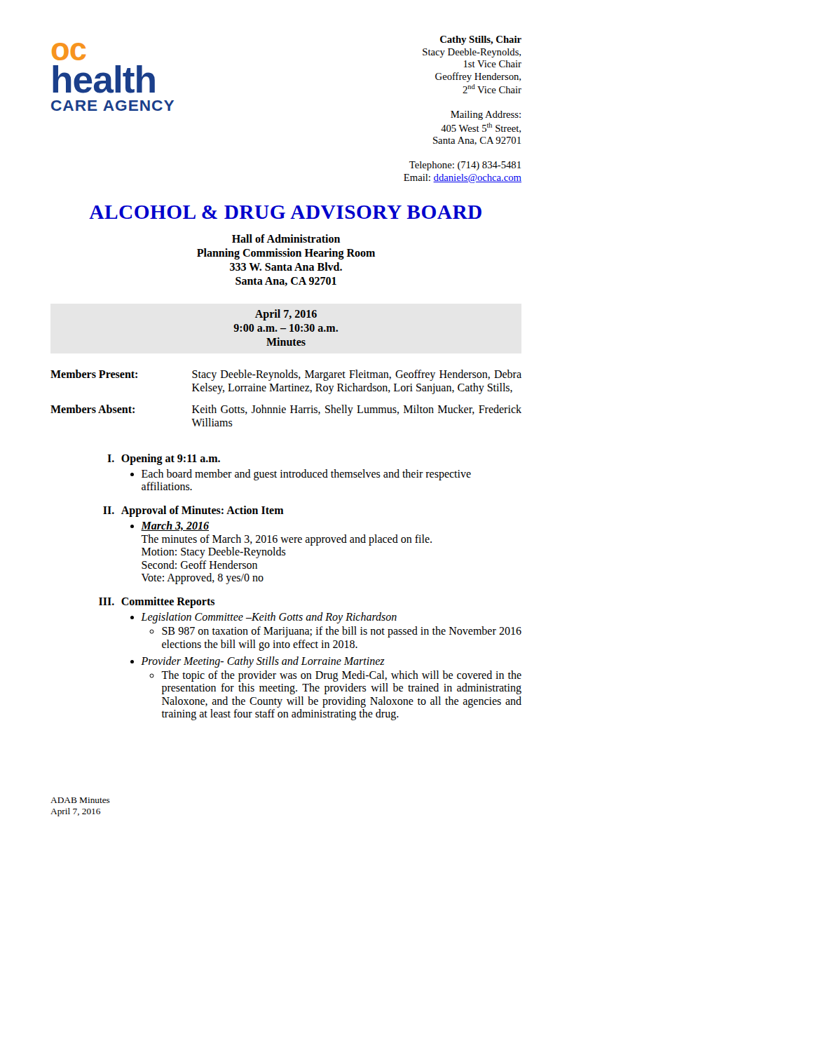oc health CARE AGENCY
Cathy Stills, Chair
Stacy Deeble-Reynolds,
1st Vice Chair
Geoffrey Henderson,
2nd Vice Chair
Mailing Address:
405 West 5th Street,
Santa Ana, CA 92701
Telephone: (714) 834-5481
Email: ddaniels@ochca.com
ALCOHOL & DRUG ADVISORY BOARD
Hall of Administration
Planning Commission Hearing Room
333 W. Santa Ana Blvd.
Santa Ana, CA 92701
April 7, 2016
9:00 a.m. – 10:30 a.m.
Minutes
| Members Present: | Stacy Deeble-Reynolds, Margaret Fleitman, Geoffrey Henderson, Debra Kelsey, Lorraine Martinez, Roy Richardson, Lori Sanjuan, Cathy Stills, |
| Members Absent: | Keith Gotts, Johnnie Harris, Shelly Lummus, Milton Mucker, Frederick Williams |
Opening at 9:11 a.m.
Each board member and guest introduced themselves and their respective affiliations.
Approval of Minutes: Action Item
March 3, 2016
The minutes of March 3, 2016 were approved and placed on file.
Motion: Stacy Deeble-Reynolds
Second: Geoff Henderson
Vote: Approved, 8 yes/0 no
Committee Reports
Legislation Committee –Keith Gotts and Roy Richardson
SB 987 on taxation of Marijuana; if the bill is not passed in the November 2016 elections the bill will go into effect in 2018.
Provider Meeting- Cathy Stills and Lorraine Martinez
The topic of the provider was on Drug Medi-Cal, which will be covered in the presentation for this meeting. The providers will be trained in administrating Naloxone, and the County will be providing Naloxone to all the agencies and training at least four staff on administrating the drug.
ADAB Minutes
April 7, 2016